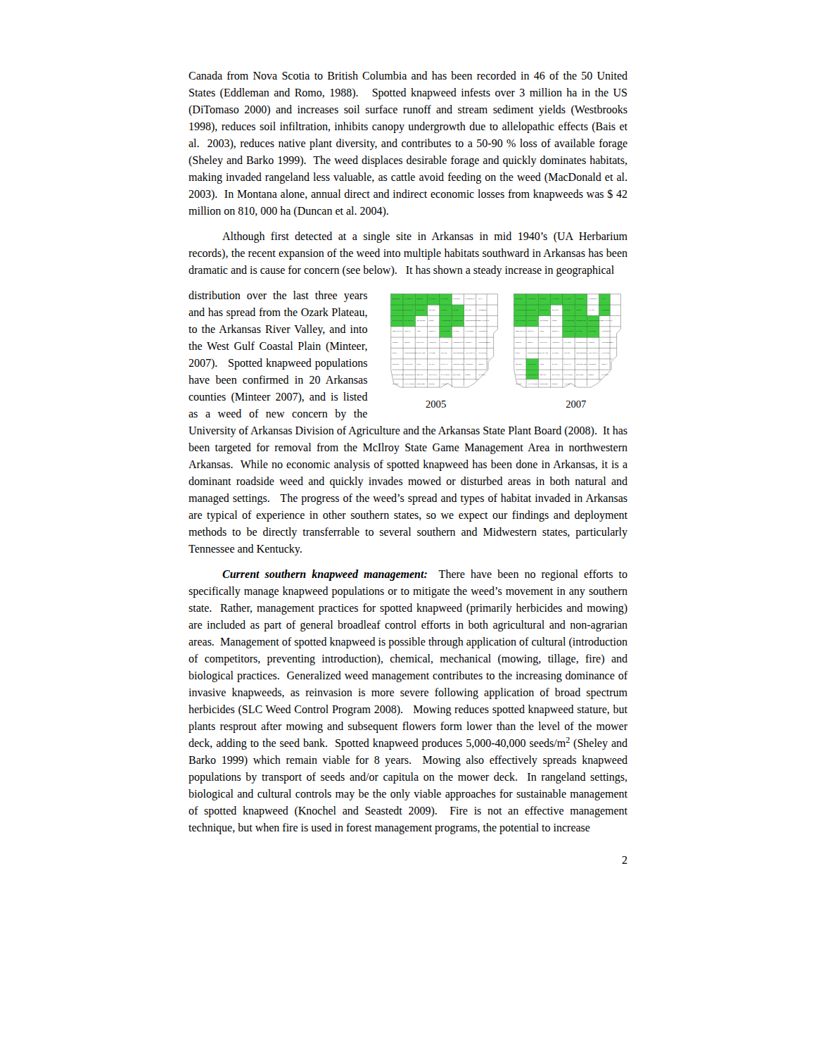Canada from Nova Scotia to British Columbia and has been recorded in 46 of the 50 United States (Eddleman and Romo, 1988). Spotted knapweed infests over 3 million ha in the US (DiTomaso 2000) and increases soil surface runoff and stream sediment yields (Westbrooks 1998), reduces soil infiltration, inhibits canopy undergrowth due to allelopathic effects (Bais et al. 2003), reduces native plant diversity, and contributes to a 50-90 % loss of available forage (Sheley and Barko 1999). The weed displaces desirable forage and quickly dominates habitats, making invaded rangeland less valuable, as cattle avoid feeding on the weed (MacDonald et al. 2003). In Montana alone, annual direct and indirect economic losses from knapweeds was $ 42 million on 810, 000 ha (Duncan et al. 2004).
Although first detected at a single site in Arkansas in mid 1940’s (UA Herbarium records), the recent expansion of the weed into multiple habitats southward in Arkansas has been dramatic and is cause for concern (see below). It has shown a steady increase in geographical
BENTON CARROLL BOONE MARION BAXTER FULTON RANDOLPH CLAY WASHINGTON MADISON NEWTON SEARCY STONE IZARD SHARP GREENE CRAWFORD FRANKLIN JOHNSON POPE VAN BUREN CLEBURNE INDEPENDENCE CRAIGHEAD SEBASTIAN LOGAN YELL CONWAY FAULKNER WHITE JACKSON POINSETT SCOTT PERRY PULASKI LONOKE PRAIRIE WOODRUFF CROSS CRITTENDEN POLK MONTGOMERY GARLAND SALINE GRANT JEFFERSON ARKANSAS PHILLIPS SEVIER HOWARD PIKE CLARK DALLAS CLEVELAND LINCOLN DESHA LITTLE RIVER HEMPSTEAD NEVADA OUACHITA CALHOUN BRADLEY DREW CHICOT MILLER LAFAYETTE COLUMBIA UNION ASHLEY
BENTON CARROLL BOONE MARION BAXTER FULTON RANDOLPH CLAY WASHINGTON MADISON NEWTON SEARCY STONE IZARD SHARP GREENE CRAWFORD FRANKLIN JOHNSON POPE VAN BUREN CLEBURNE INDEPENDENCE CRAIGHEAD SEBASTIAN LOGAN YELL CONWAY FAULKNER WHITE JACKSON POINSETT SCOTT PERRY PULASKI LONOKE PRAIRIE WOODRUFF CROSS CRITTENDEN POLK MONTGOMERY GARLAND SALINE GRANT JEFFERSON ARKANSAS PHILLIPS SEVIER HOWARD PIKE CLARK DALLAS CLEVELAND LINCOLN DESHA LITTLE RIVER HEMPSTEAD NEVADA OUACHITA CALHOUN BRADLEY DREW CHICOT MILLER LAFAYETTE COLUMBIA UNION ASHLEY
2005 2007
distribution over the last three years and has spread from the Ozark Plateau, to the Arkansas River Valley, and into the West Gulf Coastal Plain (Minteer, 2007). Spotted knapweed populations have been confirmed in 20 Arkansas counties (Minteer 2007), and is listed as a weed of new concern by the University of Arkansas Division of Agriculture and the Arkansas State Plant Board (2008). It has been targeted for removal from the McIlroy State Game Management Area in northwestern Arkansas. While no economic analysis of spotted knapweed has been done in Arkansas, it is a dominant roadside weed and quickly invades mowed or disturbed areas in both natural and managed settings. The progress of the weed’s spread and types of habitat invaded in Arkansas are typical of experience in other southern states, so we expect our findings and deployment methods to be directly transferrable to several southern and Midwestern states, particularly Tennessee and Kentucky.
Current southern knapweed management: There have been no regional efforts to specifically manage knapweed populations or to mitigate the weed’s movement in any southern state. Rather, management practices for spotted knapweed (primarily herbicides and mowing) are included as part of general broadleaf control efforts in both agricultural and non-agrarian areas. Management of spotted knapweed is possible through application of cultural (introduction of competitors, preventing introduction), chemical, mechanical (mowing, tillage, fire) and biological practices. Generalized weed management contributes to the increasing dominance of invasive knapweeds, as reinvasion is more severe following application of broad spectrum herbicides (SLC Weed Control Program 2008). Mowing reduces spotted knapweed stature, but plants resprout after mowing and subsequent flowers form lower than the level of the mower deck, adding to the seed bank. Spotted knapweed produces 5,000-40,000 seeds/m2 (Sheley and Barko 1999) which remain viable for 8 years. Mowing also effectively spreads knapweed populations by transport of seeds and/or capitula on the mower deck. In rangeland settings, biological and cultural controls may be the only viable approaches for sustainable management of spotted knapweed (Knochel and Seastedt 2009). Fire is not an effective management technique, but when fire is used in forest management programs, the potential to increase
2